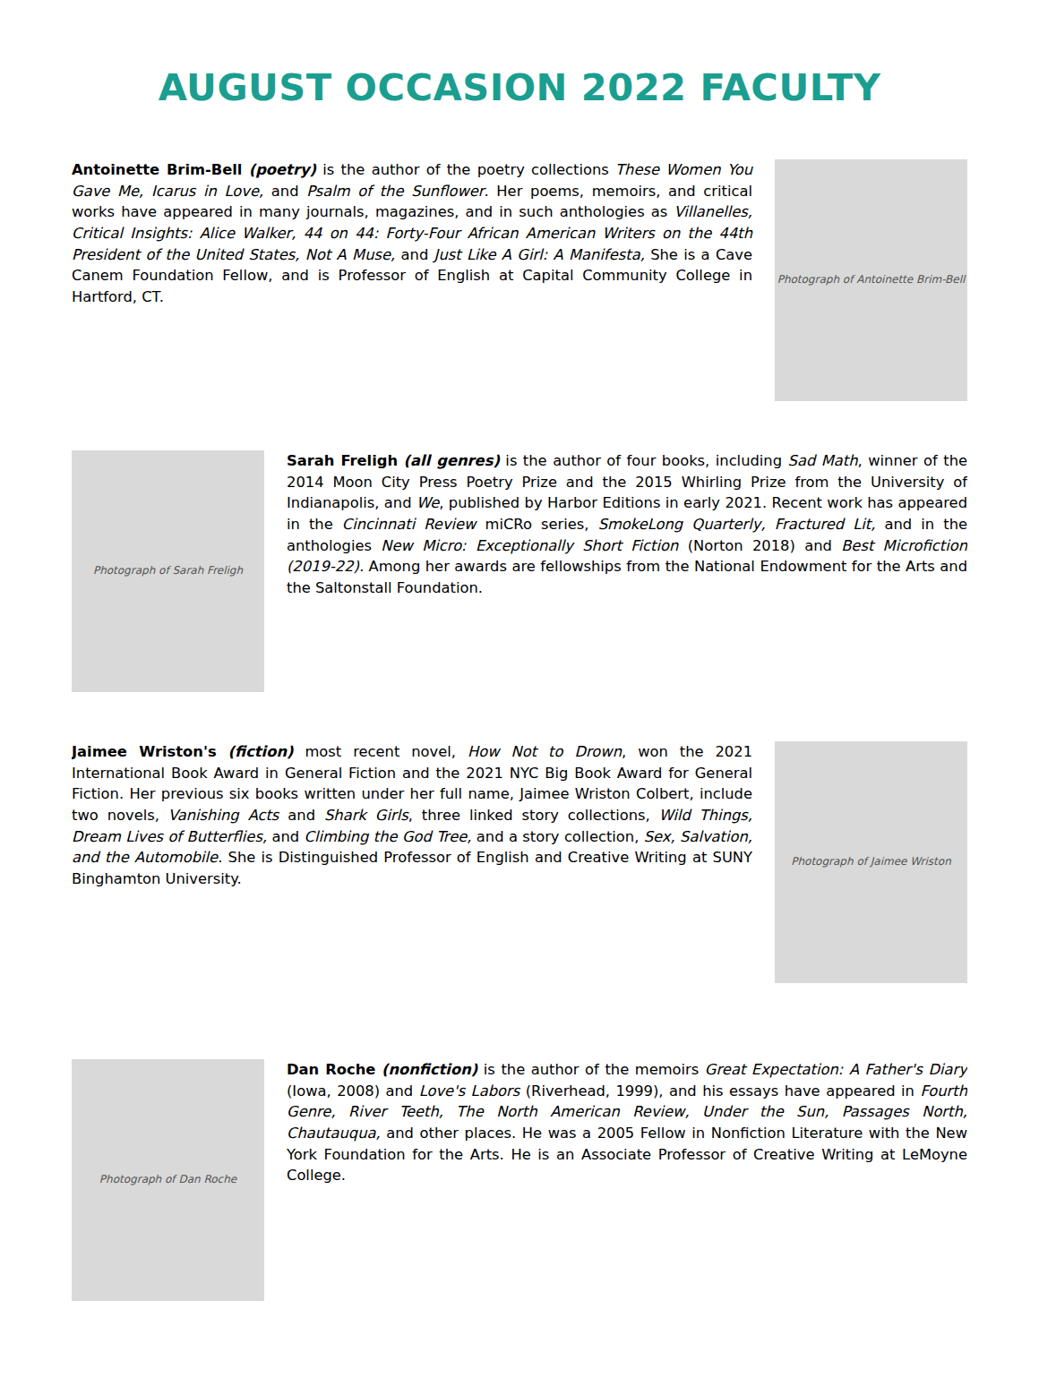AUGUST OCCASION 2022 FACULTY
Photograph of Antoinette Brim-Bell
Antoinette Brim-Bell (poetry) is the author of the poetry collections These Women You Gave Me, Icarus in Love, and Psalm of the Sunflower. Her poems, memoirs, and critical works have appeared in many journals, magazines, and in such anthologies as Villanelles, Critical Insights: Alice Walker, 44 on 44: Forty-Four African American Writers on the 44th President of the United States, Not A Muse, and Just Like A Girl: A Manifesta, She is a Cave Canem Foundation Fellow, and is Professor of English at Capital Community College in Hartford, CT.
Photograph of Sarah Freligh
Sarah Freligh (all genres) is the author of four books, including Sad Math, winner of the 2014 Moon City Press Poetry Prize and the 2015 Whirling Prize from the University of Indianapolis, and We, published by Harbor Editions in early 2021. Recent work has appeared in the Cincinnati Review miCRo series, SmokeLong Quarterly, Fractured Lit, and in the anthologies New Micro: Exceptionally Short Fiction (Norton 2018) and Best Microfiction (2019-22). Among her awards are fellowships from the National Endowment for the Arts and the Saltonstall Foundation.
Photograph of Jaimee Wriston
Jaimee Wriston's (fiction) most recent novel, How Not to Drown, won the 2021 International Book Award in General Fiction and the 2021 NYC Big Book Award for General Fiction. Her previous six books written under her full name, Jaimee Wriston Colbert, include two novels, Vanishing Acts and Shark Girls, three linked story collections, Wild Things, Dream Lives of Butterflies, and Climbing the God Tree, and a story collection, Sex, Salvation, and the Automobile. She is Distinguished Professor of English and Creative Writing at SUNY Binghamton University.
Photograph of Dan Roche
Dan Roche (nonfiction) is the author of the memoirs Great Expectation: A Father's Diary (Iowa, 2008) and Love's Labors (Riverhead, 1999), and his essays have appeared in Fourth Genre, River Teeth, The North American Review, Under the Sun, Passages North, Chautauqua, and other places. He was a 2005 Fellow in Nonfiction Literature with the New York Foundation for the Arts. He is an Associate Professor of Creative Writing at LeMoyne College.